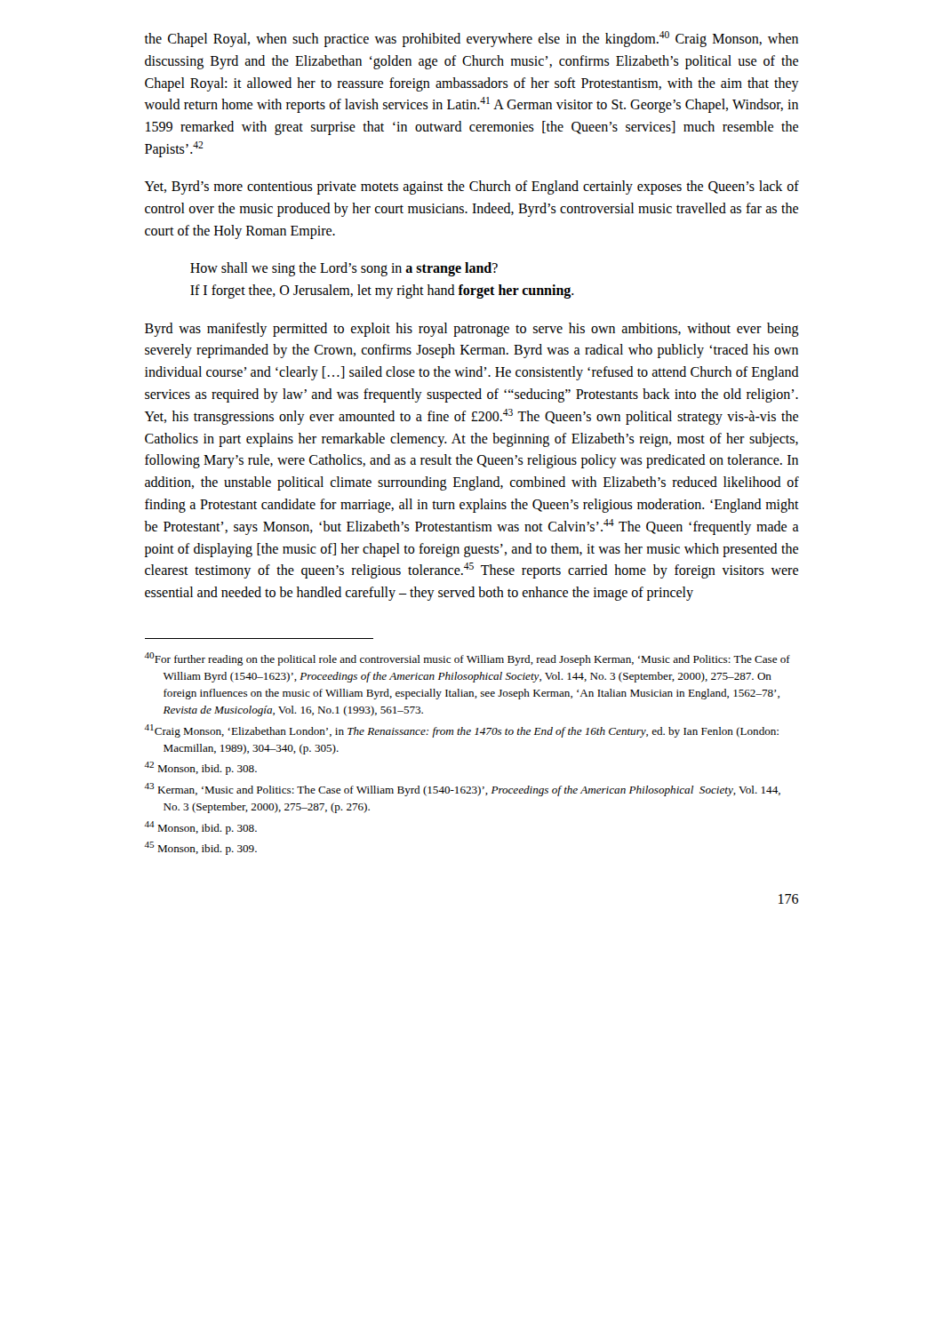the Chapel Royal, when such practice was prohibited everywhere else in the kingdom.40 Craig Monson, when discussing Byrd and the Elizabethan ‘golden age of Church music’, confirms Elizabeth’s political use of the Chapel Royal: it allowed her to reassure foreign ambassadors of her soft Protestantism, with the aim that they would return home with reports of lavish services in Latin.41 A German visitor to St. George’s Chapel, Windsor, in 1599 remarked with great surprise that ‘in outward ceremonies [the Queen’s services] much resemble the Papists’.42
Yet, Byrd’s more contentious private motets against the Church of England certainly exposes the Queen’s lack of control over the music produced by her court musicians. Indeed, Byrd’s controversial music travelled as far as the court of the Holy Roman Empire.
How shall we sing the Lord’s song in a strange land?
If I forget thee, O Jerusalem, let my right hand forget her cunning.
Byrd was manifestly permitted to exploit his royal patronage to serve his own ambitions, without ever being severely reprimanded by the Crown, confirms Joseph Kerman. Byrd was a radical who publicly ‘traced his own individual course’ and ‘clearly […] sailed close to the wind’. He consistently ‘refused to attend Church of England services as required by law’ and was frequently suspected of ‘“seducing” Protestants back into the old religion’. Yet, his transgressions only ever amounted to a fine of £200.43 The Queen’s own political strategy vis-à-vis the Catholics in part explains her remarkable clemency. At the beginning of Elizabeth’s reign, most of her subjects, following Mary’s rule, were Catholics, and as a result the Queen’s religious policy was predicated on tolerance. In addition, the unstable political climate surrounding England, combined with Elizabeth’s reduced likelihood of finding a Protestant candidate for marriage, all in turn explains the Queen’s religious moderation. ‘England might be Protestant’, says Monson, ‘but Elizabeth’s Protestantism was not Calvin’s’.44 The Queen ‘frequently made a point of displaying [the music of] her chapel to foreign guests’, and to them, it was her music which presented the clearest testimony of the queen’s religious tolerance.45 These reports carried home by foreign visitors were essential and needed to be handled carefully – they served both to enhance the image of princely
40For further reading on the political role and controversial music of William Byrd, read Joseph Kerman, ‘Music and Politics: The Case of William Byrd (1540–1623)’, Proceedings of the American Philosophical Society, Vol. 144, No. 3 (September, 2000), 275–287. On foreign influences on the music of William Byrd, especially Italian, see Joseph Kerman, ‘An Italian Musician in England, 1562–78’, Revista de Musicología, Vol. 16, No.1 (1993), 561–573.
41Craig Monson, ‘Elizabethan London’, in The Renaissance: from the 1470s to the End of the 16th Century, ed. by Ian Fenlon (London: Macmillan, 1989), 304–340, (p. 305).
42 Monson, ibid. p. 308.
43 Kerman, ‘Music and Politics: The Case of William Byrd (1540-1623)’, Proceedings of the American Philosophical Society, Vol. 144, No. 3 (September, 2000), 275–287, (p. 276).
44 Monson, ibid. p. 308.
45 Monson, ibid. p. 309.
176